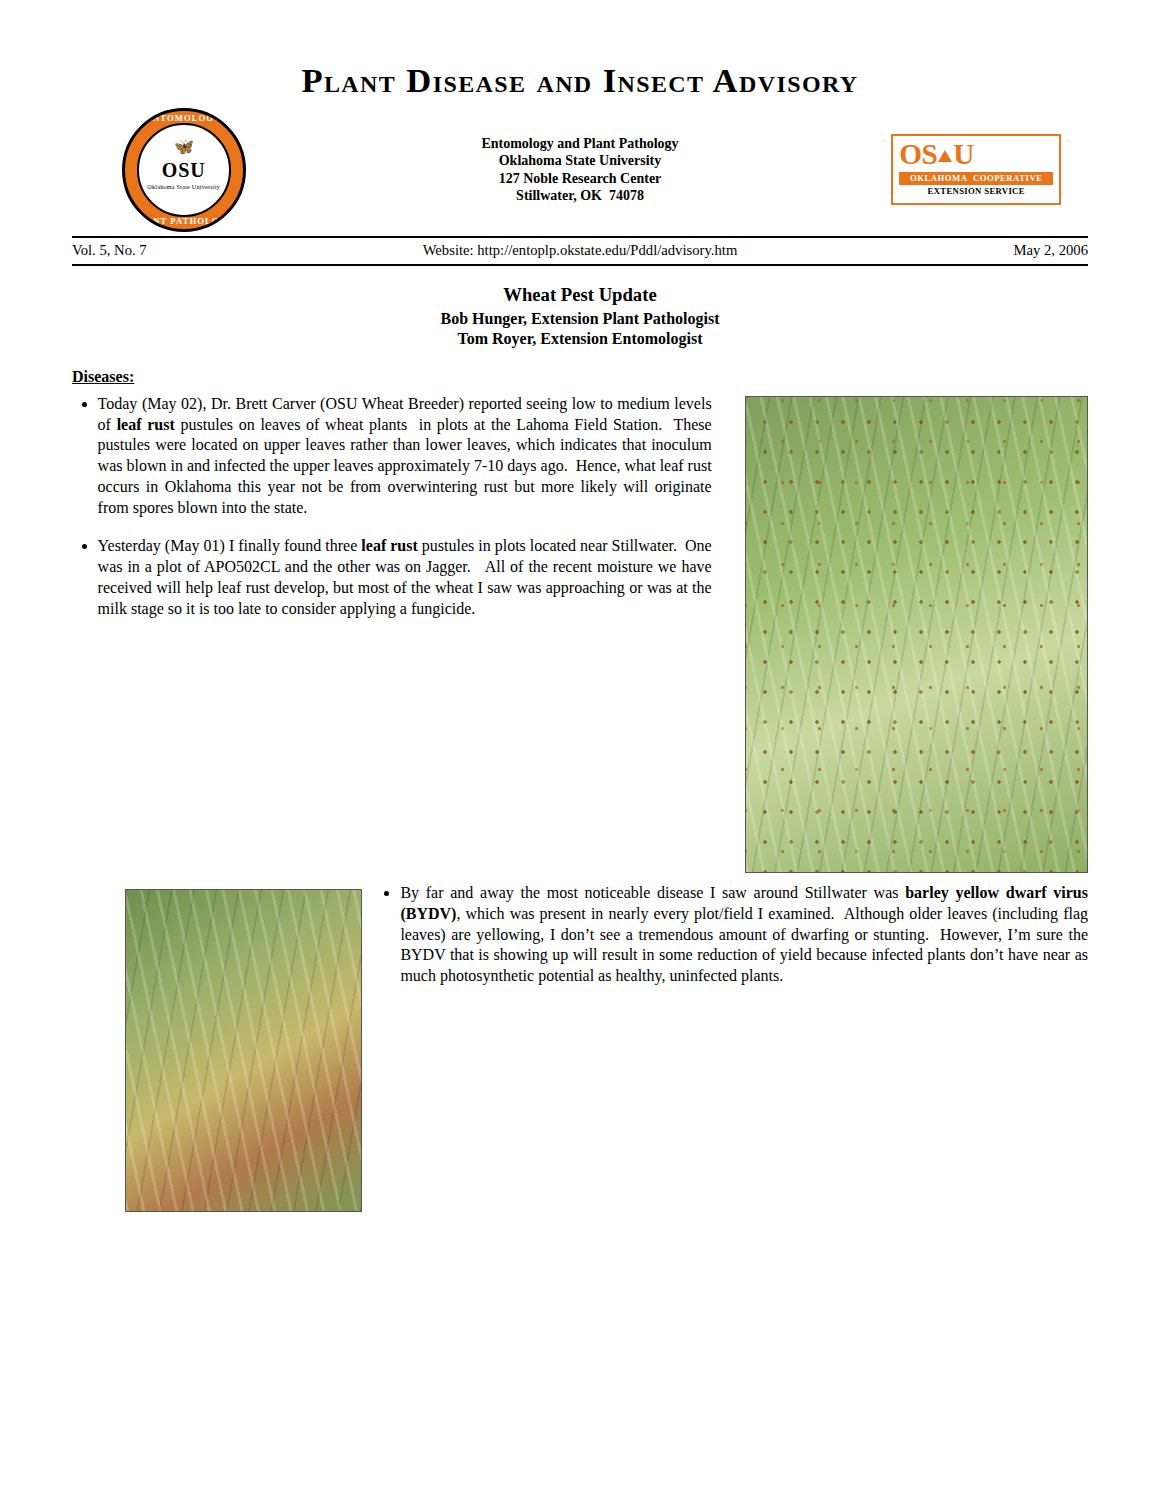Plant Disease and Insect Advisory
ENTOMOLOGY
🦋
OSU
Oklahoma State University
PLANT PATHOLOGY
Entomology and Plant Pathology
Oklahoma State University
127 Noble Research Center
Stillwater, OK 74078
OS U
OKLAHOMA COOPERATIVE
EXTENSION SERVICE
Vol. 5, No. 7
Website: http://entoplp.okstate.edu/Pddl/advisory.htm
May 2, 2006
Wheat Pest Update
Bob Hunger, Extension Plant Pathologist
Tom Royer, Extension Entomologist
Diseases:
Today (May 02), Dr. Brett Carver (OSU Wheat Breeder) reported seeing low to medium levels of leaf rust pustules on leaves of wheat plants in plots at the Lahoma Field Station. These pustules were located on upper leaves rather than lower leaves, which indicates that inoculum was blown in and infected the upper leaves approximately 7-10 days ago. Hence, what leaf rust occurs in Oklahoma this year not be from overwintering rust but more likely will originate from spores blown into the state.
Yesterday (May 01) I finally found three leaf rust pustules in plots located near Stillwater. One was in a plot of APO502CL and the other was on Jagger. All of the recent moisture we have received will help leaf rust develop, but most of the wheat I saw was approaching or was at the milk stage so it is too late to consider applying a fungicide.
By far and away the most noticeable disease I saw around Stillwater was barley yellow dwarf virus (BYDV), which was present in nearly every plot/field I examined. Although older leaves (including flag leaves) are yellowing, I don’t see a tremendous amount of dwarfing or stunting. However, I’m sure the BYDV that is showing up will result in some reduction of yield because infected plants don’t have near as much photosynthetic potential as healthy, uninfected plants.